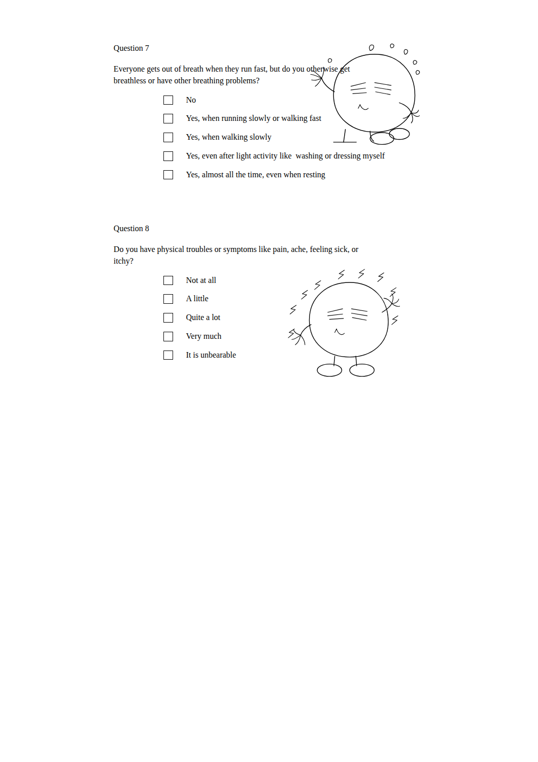Question 7
Everyone gets out of breath when they run fast, but do you otherwise get breathless or have other breathing problems?
No
Yes, when running slowly or walking fast
Yes, when walking slowly
Yes, even after light activity like washing or dressing myself
Yes, almost all the time, even when resting
Question 8
Do you have physical troubles or symptoms like pain, ache, feeling sick, or itchy?
Not at all
A little
Quite a lot
Very much
It is unbearable